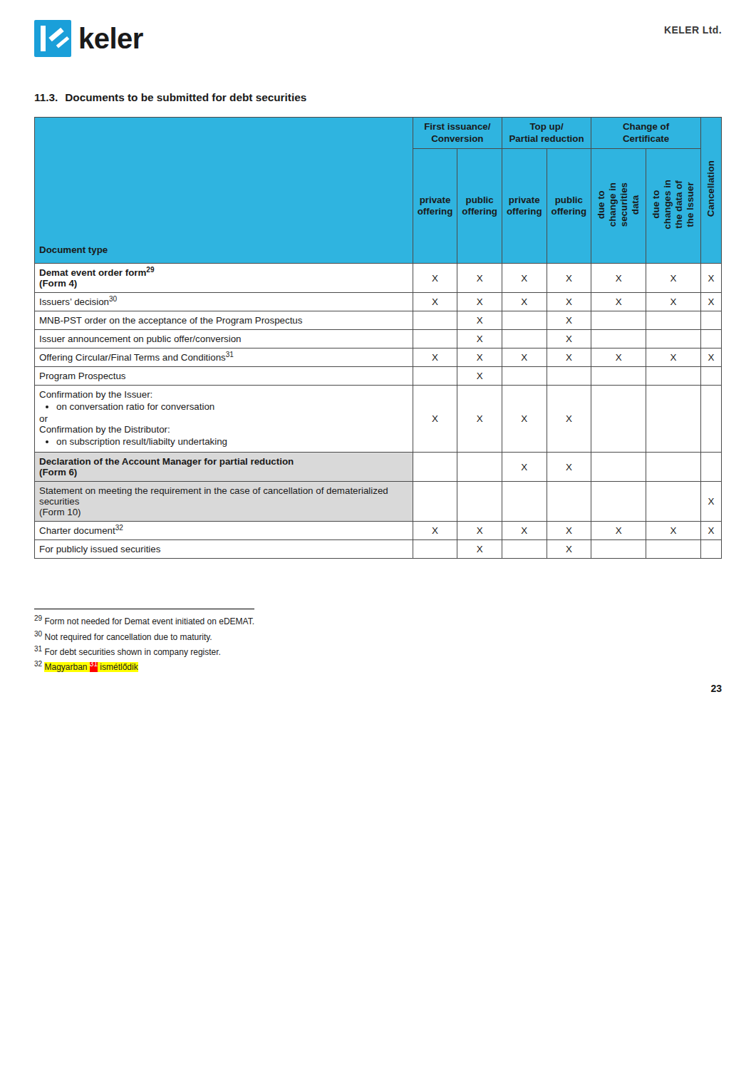keler
KELER Ltd.
11.3. Documents to be submitted for debt securities
| Document type | First issuance/ Conversion | Top up/ Partial reduction | Change of Certificate | Cancellation |
| --- | --- | --- | --- | --- |
| private offering | public offering | private offering | public offering | due to change in securities data | due to changes in the data of the Issuer |
| Demat event order form 29 (Form 4) | X | X | X | X | X | X | X |
| Issuers’ decision 30 | X | X | X | X | X | X | X |
| MNB-PST order on the acceptance of the Program Prospectus | | X | | X | | | |
| Issuer announcement on public offer/conversion | | X | | X | | | |
| Offering Circular/Final Terms and Conditions 31 | X | X | X | X | X | X | X |
| Program Prospectus | | X | | | | | |
| Confirmation by the Issuer: on conversation ratio for conversation or Confirmation by the Distributor: on subscription result/liabilty undertaking | X | X | X | X | | | |
| Declaration of the Account Manager for partial reduction (Form 6) | | | X | X | | | |
| Statement on meeting the requirement in the case of cancellation of dematerialized securities (Form 10) | | | | | | | X |
| Charter document 32 | X | X | X | X | X | X | X |
| For publicly issued securities | | X | | X | | | |
29 Form not needed for Demat event initiated on eDEMAT.
30 Not required for cancellation due to maturity.
31 For debt securities shown in company register.
32 Magyarban 31 ismétlődik
23